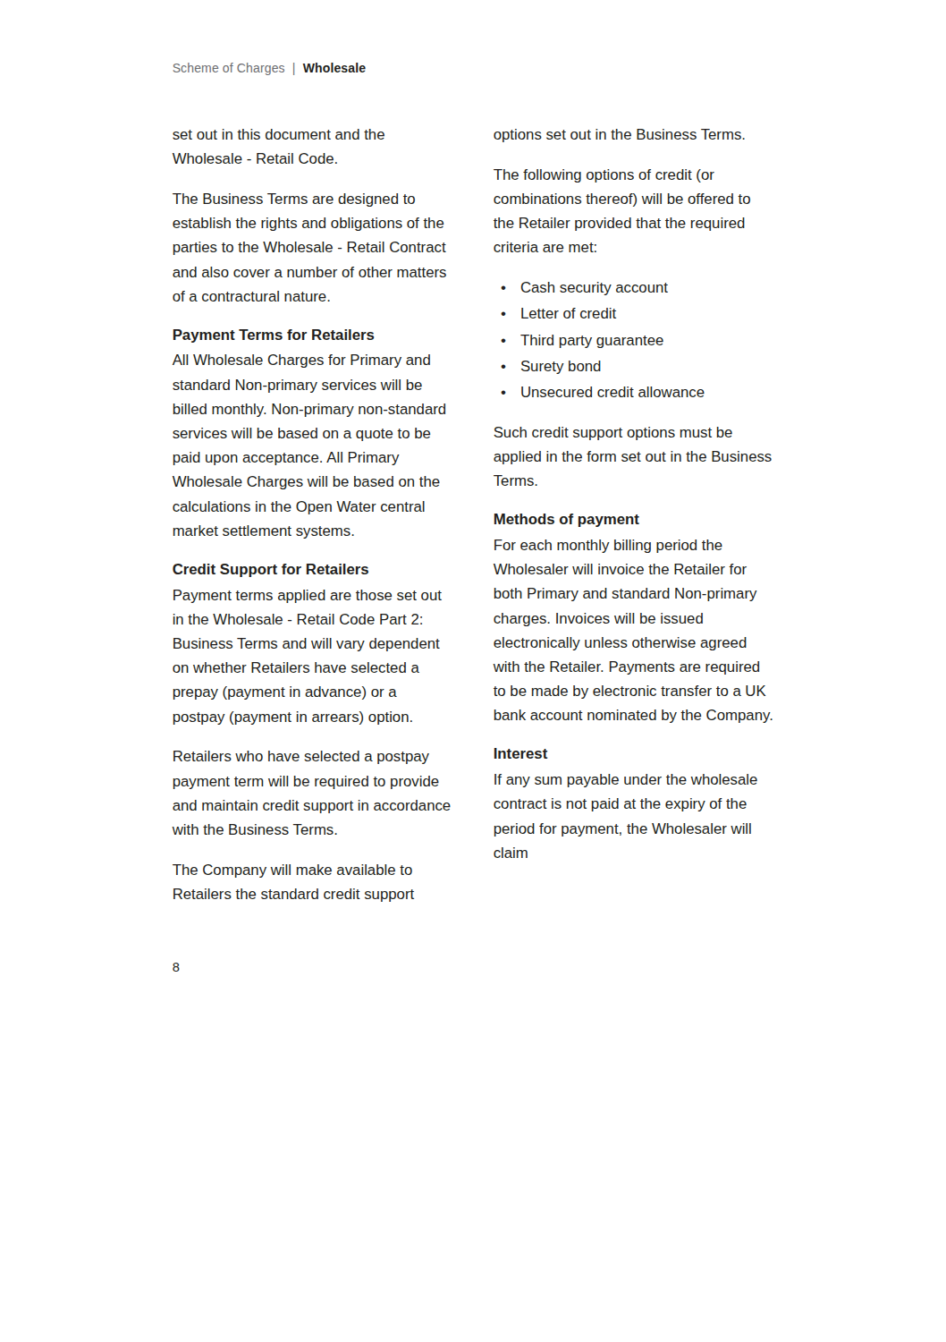Scheme of Charges | Wholesale
set out in this document and the Wholesale - Retail Code.
The Business Terms are designed to establish the rights and obligations of the parties to the Wholesale - Retail Contract and also cover a number of other matters of a contractural nature.
Payment Terms for Retailers
All Wholesale Charges for Primary and standard Non-primary services will be billed monthly. Non-primary non-standard services will be based on a quote to be paid upon acceptance. All Primary Wholesale Charges will be based on the calculations in the Open Water central market settlement systems.
Credit Support for Retailers
Payment terms applied are those set out in the Wholesale - Retail Code Part 2: Business Terms and will vary dependent on whether Retailers have selected a prepay (payment in advance) or a postpay (payment in arrears) option.
Retailers who have selected a postpay payment term will be required to provide and maintain credit support in accordance with the Business Terms.
The Company will make available to Retailers the standard credit support options set out in the Business Terms.
The following options of credit (or combinations thereof) will be offered to the Retailer provided that the required criteria are met:
Cash security account
Letter of credit
Third party guarantee
Surety bond
Unsecured credit allowance
Such credit support options must be applied in the form set out in the Business Terms.
Methods of payment
For each monthly billing period the Wholesaler will invoice the Retailer for both Primary and standard Non-primary charges. Invoices will be issued electronically unless otherwise agreed with the Retailer. Payments are required to be made by electronic transfer to a UK bank account nominated by the Company.
Interest
If any sum payable under the wholesale contract is not paid at the expiry of the period for payment, the Wholesaler will claim
8